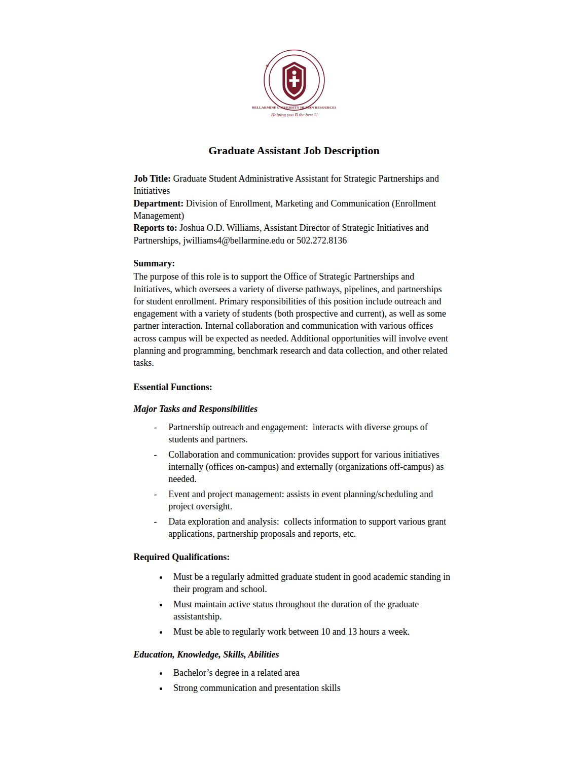Graduate Assistant Job Description
Job Title: Graduate Student Administrative Assistant for Strategic Partnerships and Initiatives
Department: Division of Enrollment, Marketing and Communication (Enrollment Management)
Reports to: Joshua O.D. Williams, Assistant Director of Strategic Initiatives and Partnerships, jwilliams4@bellarmine.edu or 502.272.8136
Summary:
The purpose of this role is to support the Office of Strategic Partnerships and Initiatives, which oversees a variety of diverse pathways, pipelines, and partnerships for student enrollment. Primary responsibilities of this position include outreach and engagement with a variety of students (both prospective and current), as well as some partner interaction. Internal collaboration and communication with various offices across campus will be expected as needed. Additional opportunities will involve event planning and programming, benchmark research and data collection, and other related tasks.
Essential Functions:
Major Tasks and Responsibilities
Partnership outreach and engagement: interacts with diverse groups of students and partners.
Collaboration and communication: provides support for various initiatives internally (offices on-campus) and externally (organizations off-campus) as needed.
Event and project management: assists in event planning/scheduling and project oversight.
Data exploration and analysis: collects information to support various grant applications, partnership proposals and reports, etc.
Required Qualifications:
Must be a regularly admitted graduate student in good academic standing in their program and school.
Must maintain active status throughout the duration of the graduate assistantship.
Must be able to regularly work between 10 and 13 hours a week.
Education, Knowledge, Skills, Abilities
Bachelor’s degree in a related area
Strong communication and presentation skills